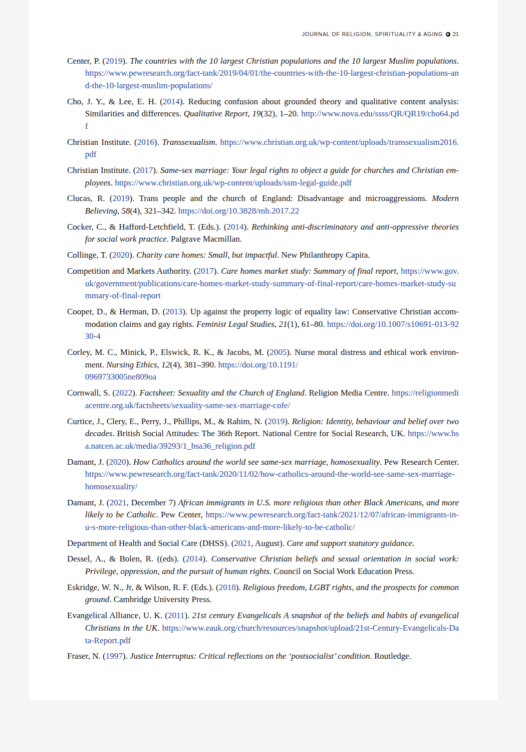Journal of Religion, Spirituality & Aging●21
Center, P. (2019). The countries with the 10 largest Christian populations and the 10 largest Muslim populations. https://www.pewresearch.org/fact-tank/2019/04/01/the-countries-with-the-10-largest-christian-populations-and-the-10-largest-muslim-populations/
Cho, J. Y., & Lee, E. H. (2014). Reducing confusion about grounded theory and qualitative content analysis: Similarities and differences. Qualitative Report, 19(32), 1–20. http://www.nova.edu/ssss/QR/QR19/cho64.pdf
Christian Institute. (2016). Transsexualism. https://www.christian.org.uk/wp-content/uploads/transsexualism2016.pdf
Christian Institute. (2017). Same-sex marriage: Your legal rights to object a guide for churches and Christian employees. https://www.christian.org.uk/wp-content/uploads/ssm-legal-guide.pdf
Clucas, R. (2019). Trans people and the church of England: Disadvantage and microaggressions. Modern Believing, 58(4), 321–342. https://doi.org/10.3828/mb.2017.22
Cocker, C., & Hafford-Letchfield, T. (Eds.). (2014). Rethinking anti-discriminatory and anti-oppressive theories for social work practice. Palgrave Macmillan.
Collinge, T. (2020). Charity care homes: Small, but impactful. New Philanthropy Capita.
Competition and Markets Authority. (2017). Care homes market study: Summary of final report, https://www.gov.uk/government/publications/care-homes-market-study-summary-of-final-report/care-homes-market-study-summary-of-final-report
Cooper, D., & Herman, D. (2013). Up against the property logic of equality law: Conservative Christian accommodation claims and gay rights. Feminist Legal Studies, 21(1), 61–80. https://doi.org/10.1007/s10691-013-9230-4
Corley, M. C., Minick, P., Elswick, R. K., & Jacobs, M. (2005). Nurse moral distress and ethical work environment. Nursing Ethics, 12(4), 381–390. https://doi.org/10.1191/
0969733005ne809oa
Cornwall, S. (2022). Factsheet: Sexuality and the Church of England. Religion Media Centre. https://religionmediacentre.org.uk/factsheets/sexuality-same-sex-marriage-cofe/
Curtice, J., Clery, E., Perry, J., Phillips, M., & Rahim, N. (2019). Religion: Identity, behaviour and belief over two decades. British Social Attitudes: The 36th Report. National Centre for Social Research, UK. https://www.bsa.natcen.ac.uk/media/39293/1_bsa36_religion.pdf
Damant, J. (2020). How Catholics around the world see same-sex marriage, homosexuality. Pew Research Center. https://www.pewresearch.org/fact-tank/2020/11/02/how-catholics-around-the-world-see-same-sex-marriage-homosexuality/
Damant, J. (2021, December 7) African immigrants in U.S. more religious than other Black Americans, and more likely to be Catholic. Pew Center, https://www.pewresearch.org/fact-tank/2021/12/07/african-immigrants-in-u-s-more-religious-than-other-black-americans-and-more-likely-to-be-catholic/
Department of Health and Social Care (DHSS). (2021, August). Care and support statutory guidance.
Dessel, A., & Bolen, R. ((eds). (2014). Conservative Christian beliefs and sexual orientation in social work: Privilege, oppression, and the pursuit of human rights. Council on Social Work Education Press.
Eskridge, W. N., Jr, & Wilson, R. F. (Eds.). (2018). Religious freedom, LGBT rights, and the prospects for common ground. Cambridge University Press.
Evangelical Alliance, U. K. (2011). 21st century Evangelicals A snapshot of the beliefs and habits of evangelical Christians in the UK. https://www.eauk.org/church/resources/snapshot/upload/21st-Century-Evangelicals-Data-Report.pdf
Fraser, N. (1997). Justice Interruptus: Critical reflections on the ‘postsocialist’ condition. Routledge.